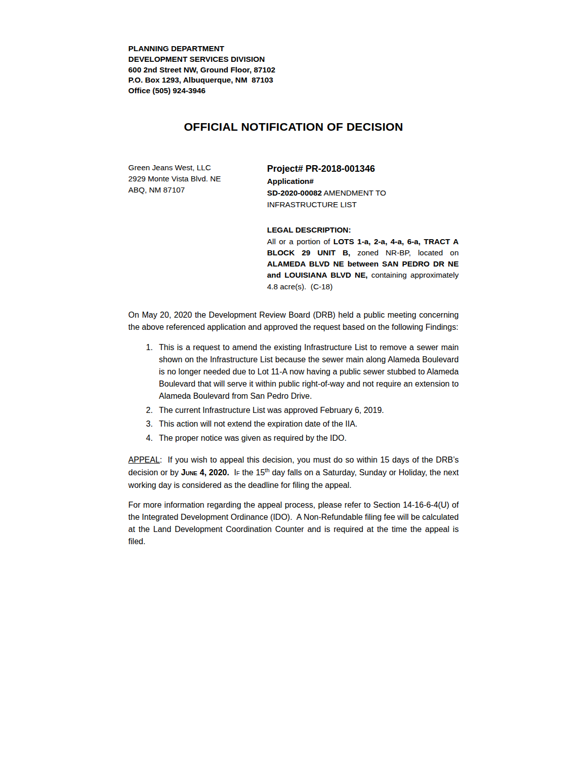PLANNING DEPARTMENT
DEVELOPMENT SERVICES DIVISION
600 2nd Street NW, Ground Floor, 87102
P.O. Box 1293, Albuquerque, NM 87103
Office (505) 924-3946
OFFICIAL NOTIFICATION OF DECISION
| Green Jeans West, LLC 2929 Monte Vista Blvd. NE ABQ, NM 87107 | Project# PR-2018-001346 Application# SD-2020-00082 AMENDMENT TO INFRASTRUCTURE LIST LEGAL DESCRIPTION: All or a portion of LOTS 1-a, 2-a, 4-a, 6-a, TRACT A BLOCK 29 UNIT B, zoned NR-BP, located on ALAMEDA BLVD NE between SAN PEDRO DR NE and LOUISIANA BLVD NE, containing approximately 4.8 acre(s). (C-18) |
On May 20, 2020 the Development Review Board (DRB) held a public meeting concerning the above referenced application and approved the request based on the following Findings:
This is a request to amend the existing Infrastructure List to remove a sewer main shown on the Infrastructure List because the sewer main along Alameda Boulevard is no longer needed due to Lot 11-A now having a public sewer stubbed to Alameda Boulevard that will serve it within public right-of-way and not require an extension to Alameda Boulevard from San Pedro Drive.
The current Infrastructure List was approved February 6, 2019.
This action will not extend the expiration date of the IIA.
The proper notice was given as required by the IDO.
APPEAL: If you wish to appeal this decision, you must do so within 15 days of the DRB’s decision or by June 4, 2020. If the 15th day falls on a Saturday, Sunday or Holiday, the next working day is considered as the deadline for filing the appeal.
For more information regarding the appeal process, please refer to Section 14-16-6-4(U) of the Integrated Development Ordinance (IDO). A Non-Refundable filing fee will be calculated at the Land Development Coordination Counter and is required at the time the appeal is filed.